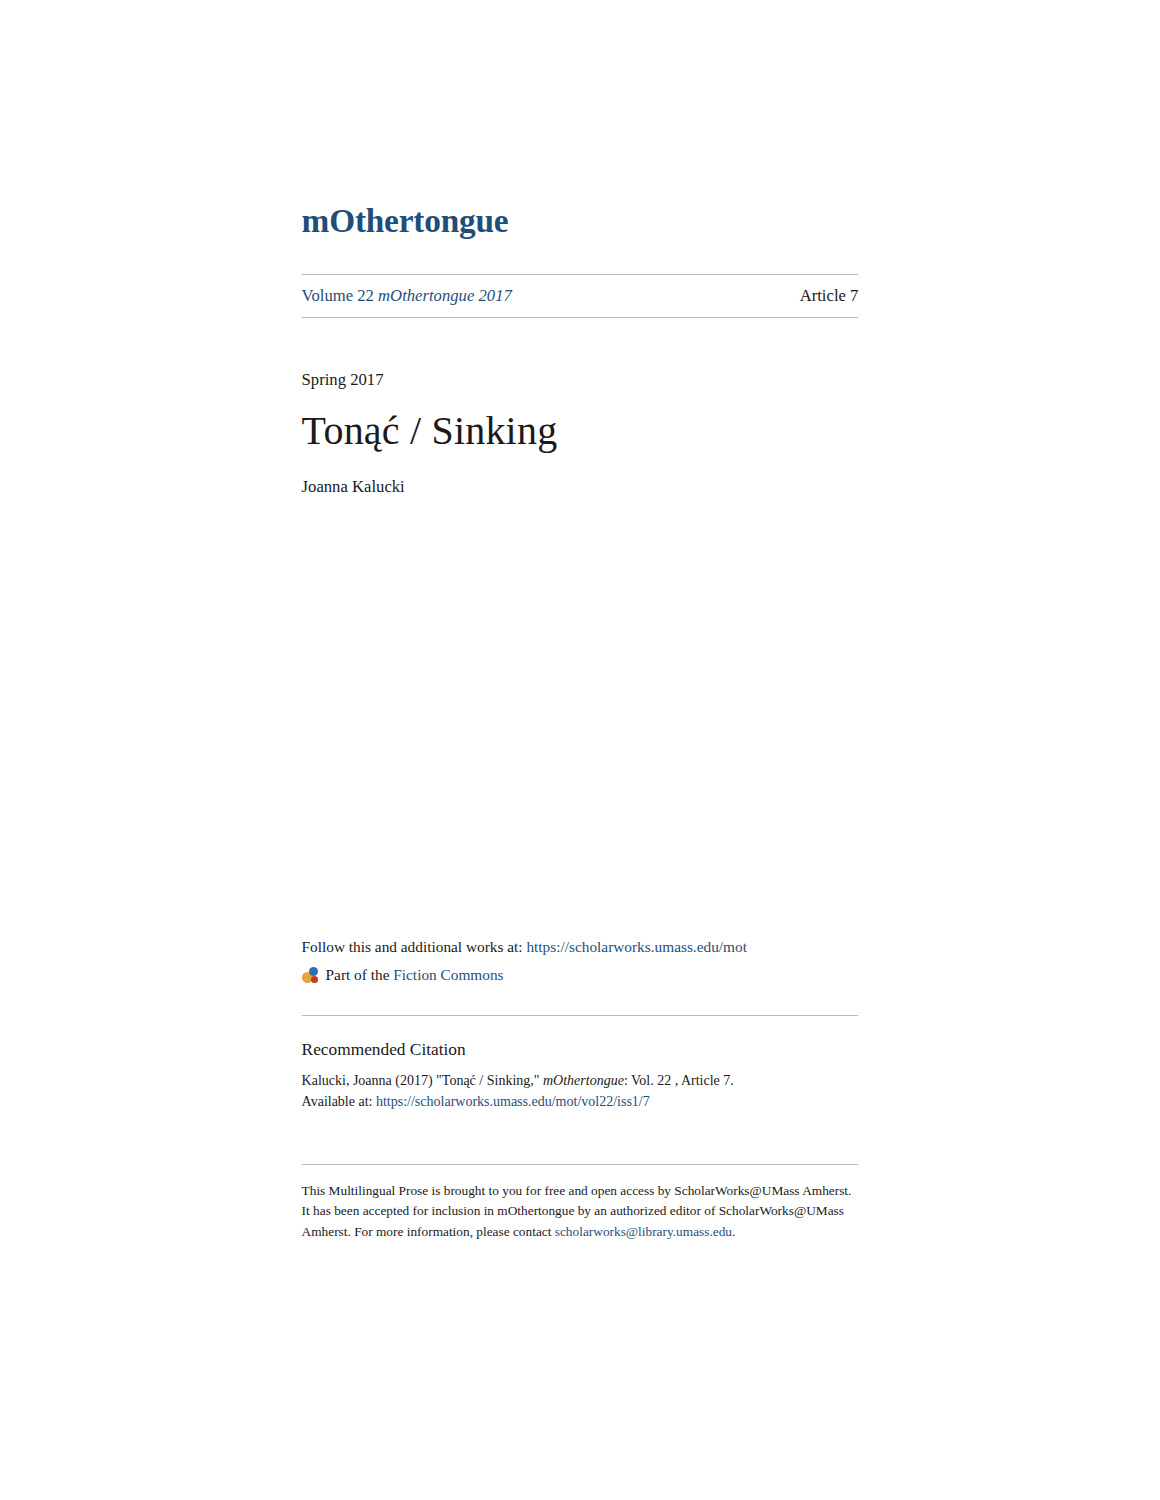mOthertongue
Volume 22 mOthertongue 2017
Article 7
Spring 2017
Tonąć / Sinking
Joanna Kalucki
Follow this and additional works at: https://scholarworks.umass.edu/mot
Part of the Fiction Commons
Recommended Citation
Kalucki, Joanna (2017) "Tonąć / Sinking," mOthertongue: Vol. 22 , Article 7.
Available at: https://scholarworks.umass.edu/mot/vol22/iss1/7
This Multilingual Prose is brought to you for free and open access by ScholarWorks@UMass Amherst. It has been accepted for inclusion in mOthertongue by an authorized editor of ScholarWorks@UMass Amherst. For more information, please contact scholarworks@library.umass.edu.